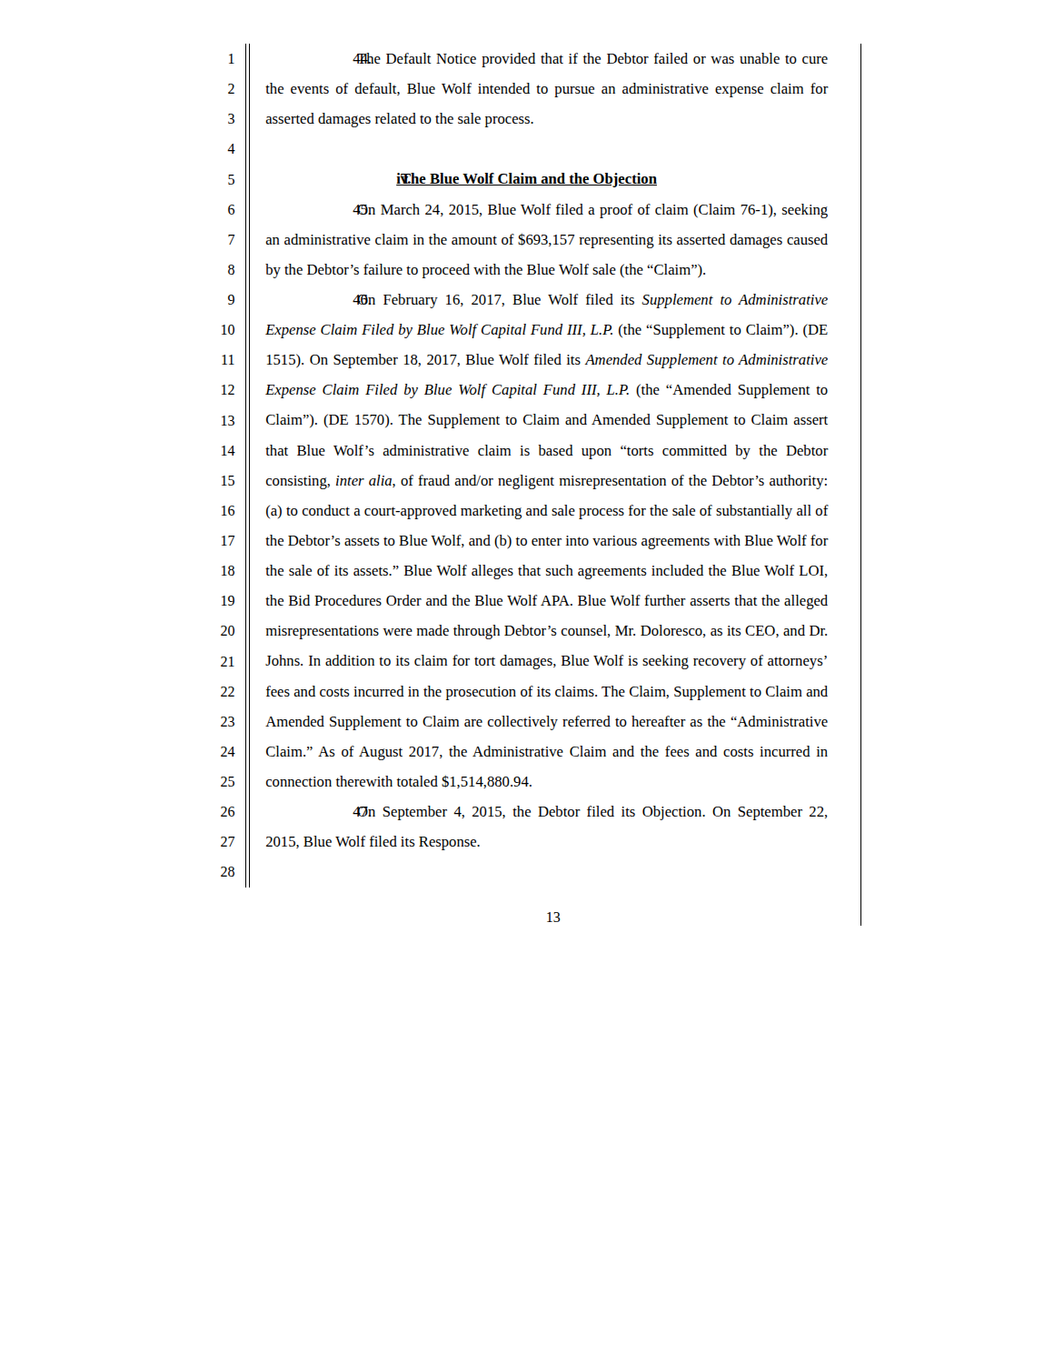1
2
3
4
5
6
7
8
9
10
11
12
13
14
15
16
17
18
19
20
21
22
23
24
25
26
27
28
44. The Default Notice provided that if the Debtor failed or was unable to cure the events of default, Blue Wolf intended to pursue an administrative expense claim for asserted damages related to the sale process.
iv. The Blue Wolf Claim and the Objection
45. On March 24, 2015, Blue Wolf filed a proof of claim (Claim 76-1), seeking an administrative claim in the amount of $693,157 representing its asserted damages caused by the Debtor’s failure to proceed with the Blue Wolf sale (the “Claim”).
46. On February 16, 2017, Blue Wolf filed its Supplement to Administrative Expense Claim Filed by Blue Wolf Capital Fund III, L.P. (the “Supplement to Claim”). (DE 1515). On September 18, 2017, Blue Wolf filed its Amended Supplement to Administrative Expense Claim Filed by Blue Wolf Capital Fund III, L.P. (the “Amended Supplement to Claim”). (DE 1570). The Supplement to Claim and Amended Supplement to Claim assert that Blue Wolf’s administrative claim is based upon “torts committed by the Debtor consisting, inter alia, of fraud and/or negligent misrepresentation of the Debtor’s authority: (a) to conduct a court-approved marketing and sale process for the sale of substantially all of the Debtor’s assets to Blue Wolf, and (b) to enter into various agreements with Blue Wolf for the sale of its assets.” Blue Wolf alleges that such agreements included the Blue Wolf LOI, the Bid Procedures Order and the Blue Wolf APA. Blue Wolf further asserts that the alleged misrepresentations were made through Debtor’s counsel, Mr. Doloresco, as its CEO, and Dr. Johns. In addition to its claim for tort damages, Blue Wolf is seeking recovery of attorneys’ fees and costs incurred in the prosecution of its claims. The Claim, Supplement to Claim and Amended Supplement to Claim are collectively referred to hereafter as the “Administrative Claim.” As of August 2017, the Administrative Claim and the fees and costs incurred in connection therewith totaled $1,514,880.94.
47. On September 4, 2015, the Debtor filed its Objection. On September 22, 2015, Blue Wolf filed its Response.
13